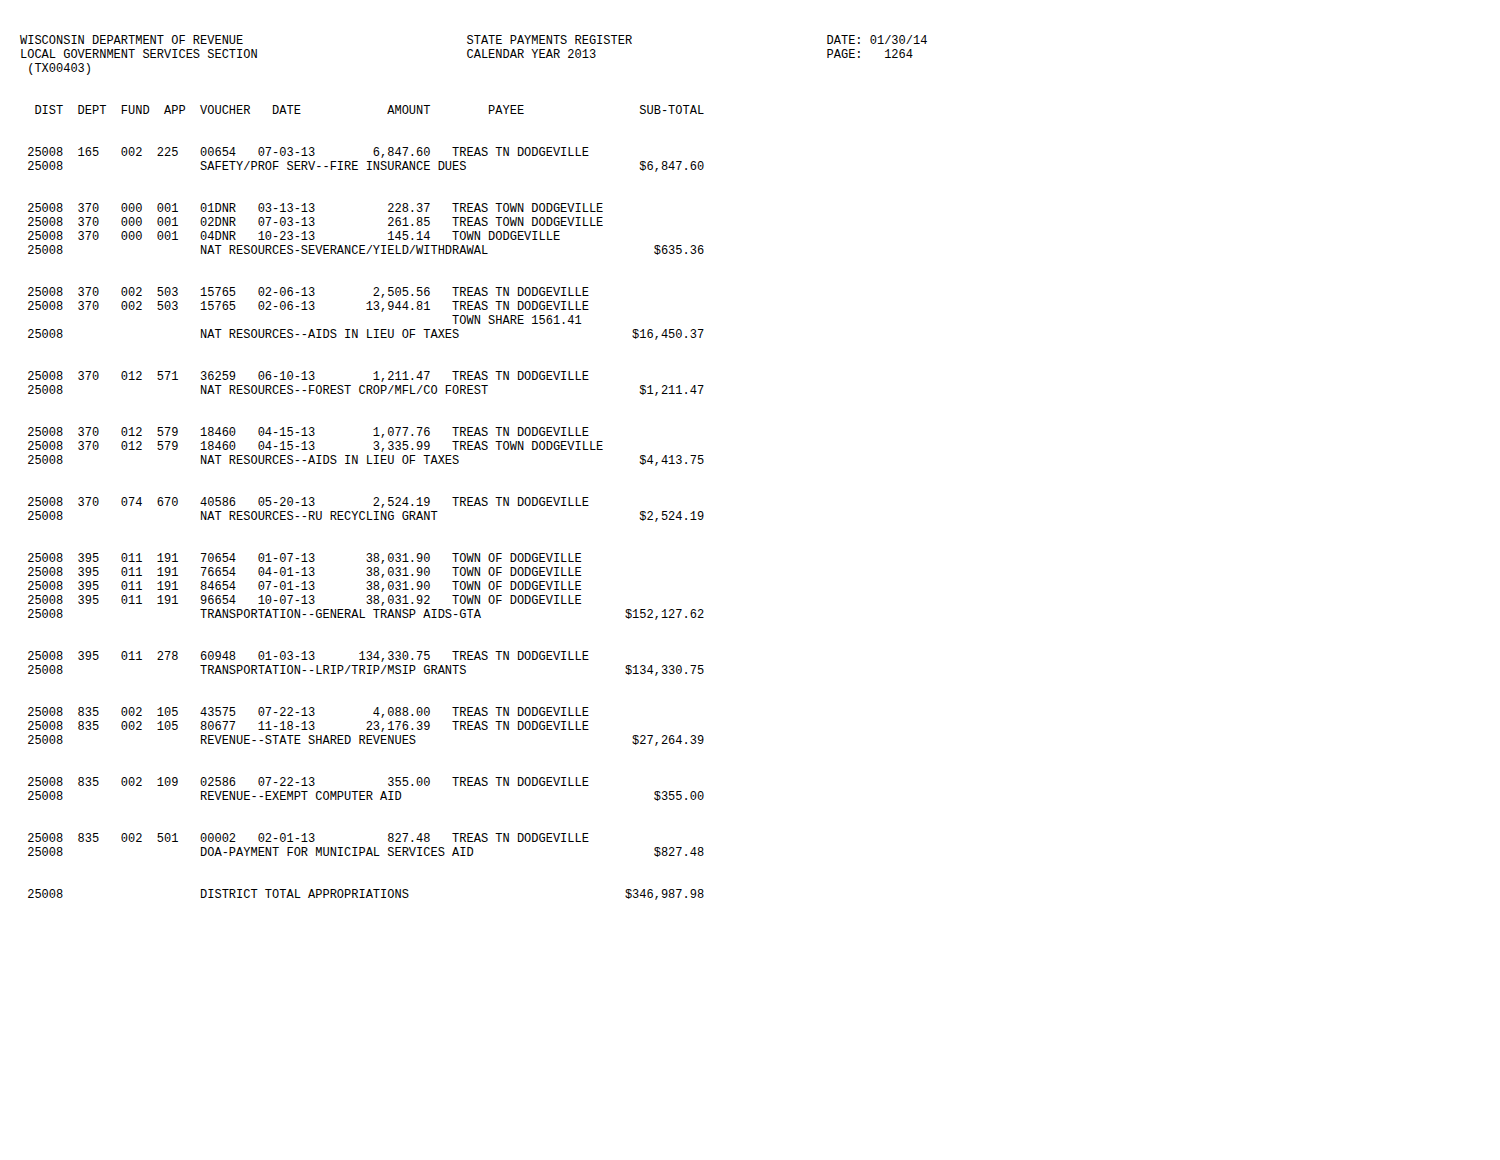WISCONSIN DEPARTMENT OF REVENUE STATE PAYMENTS REGISTER DATE: 01/30/14 LOCAL GOVERNMENT SERVICES SECTION CALENDAR YEAR 2013 PAGE: 1264 (TX00403) DIST DEPT FUND APP VOUCHER DATE AMOUNT PAYEE SUB-TOTAL 25008 165 002 225 00654 07-03-13 6,847.60 TREAS TN DODGEVILLE 25008 SAFETY/PROF SERV--FIRE INSURANCE DUES $6,847.60 25008 370 000 001 01DNR 03-13-13 228.37 TREAS TOWN DODGEVILLE 25008 370 000 001 02DNR 07-03-13 261.85 TREAS TOWN DODGEVILLE 25008 370 000 001 04DNR 10-23-13 145.14 TOWN DODGEVILLE 25008 NAT RESOURCES-SEVERANCE/YIELD/WITHDRAWAL $635.36 25008 370 002 503 15765 02-06-13 2,505.56 TREAS TN DODGEVILLE 25008 370 002 503 15765 02-06-13 13,944.81 TREAS TN DODGEVILLE TOWN SHARE 1561.41 25008 NAT RESOURCES--AIDS IN LIEU OF TAXES $16,450.37 25008 370 012 571 36259 06-10-13 1,211.47 TREAS TN DODGEVILLE 25008 NAT RESOURCES--FOREST CROP/MFL/CO FOREST $1,211.47 25008 370 012 579 18460 04-15-13 1,077.76 TREAS TN DODGEVILLE 25008 370 012 579 18460 04-15-13 3,335.99 TREAS TOWN DODGEVILLE 25008 NAT RESOURCES--AIDS IN LIEU OF TAXES $4,413.75 25008 370 074 670 40586 05-20-13 2,524.19 TREAS TN DODGEVILLE 25008 NAT RESOURCES--RU RECYCLING GRANT $2,524.19 25008 395 011 191 70654 01-07-13 38,031.90 TOWN OF DODGEVILLE 25008 395 011 191 76654 04-01-13 38,031.90 TOWN OF DODGEVILLE 25008 395 011 191 84654 07-01-13 38,031.90 TOWN OF DODGEVILLE 25008 395 011 191 96654 10-07-13 38,031.92 TOWN OF DODGEVILLE 25008 TRANSPORTATION--GENERAL TRANSP AIDS-GTA $152,127.62 25008 395 011 278 60948 01-03-13 134,330.75 TREAS TN DODGEVILLE 25008 TRANSPORTATION--LRIP/TRIP/MSIP GRANTS $134,330.75 25008 835 002 105 43575 07-22-13 4,088.00 TREAS TN DODGEVILLE 25008 835 002 105 80677 11-18-13 23,176.39 TREAS TN DODGEVILLE 25008 REVENUE--STATE SHARED REVENUES $27,264.39 25008 835 002 109 02586 07-22-13 355.00 TREAS TN DODGEVILLE 25008 REVENUE--EXEMPT COMPUTER AID $355.00 25008 835 002 501 00002 02-01-13 827.48 TREAS TN DODGEVILLE 25008 DOA-PAYMENT FOR MUNICIPAL SERVICES AID $827.48 25008 DISTRICT TOTAL APPROPRIATIONS $346,987.98